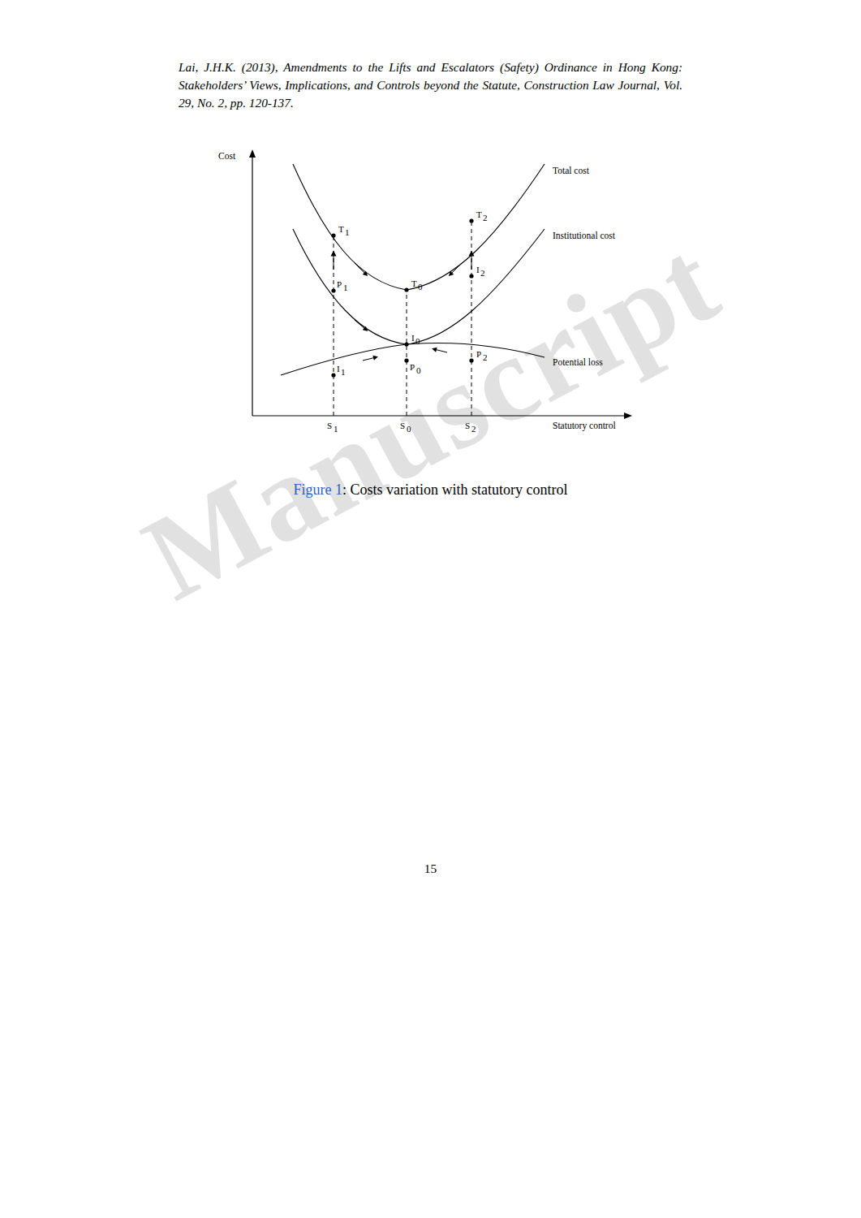Manuscript
Lai, J.H.K. (2013), Amendments to the Lifts and Escalators (Safety) Ordinance in Hong Kong: Stakeholders’ Views, Implications, and Controls beyond the Statute, Construction Law Journal, Vol. 29, No. 2, pp. 120-137.
Figure 1: Costs variation with statutory control A graph with vertical axis labelled Cost and horizontal axis labelled Statutory control. Three curves are shown: Total cost (U-shaped, upper), Institutional cost (U-shaped, lower), and Potential loss (decreasing). Points T1, P1, I1 at S1; T0, I0, P0 at S0; T2, I2, P2 at S2. Arrows indicate movement along the curves toward the minimum. Cost Statutory control Total cost Institutional cost Potential loss T1 P1 I1 T0 I0 P0 T2 I2 P2 S1 S0 S2
Figure 1: Costs variation with statutory control
15